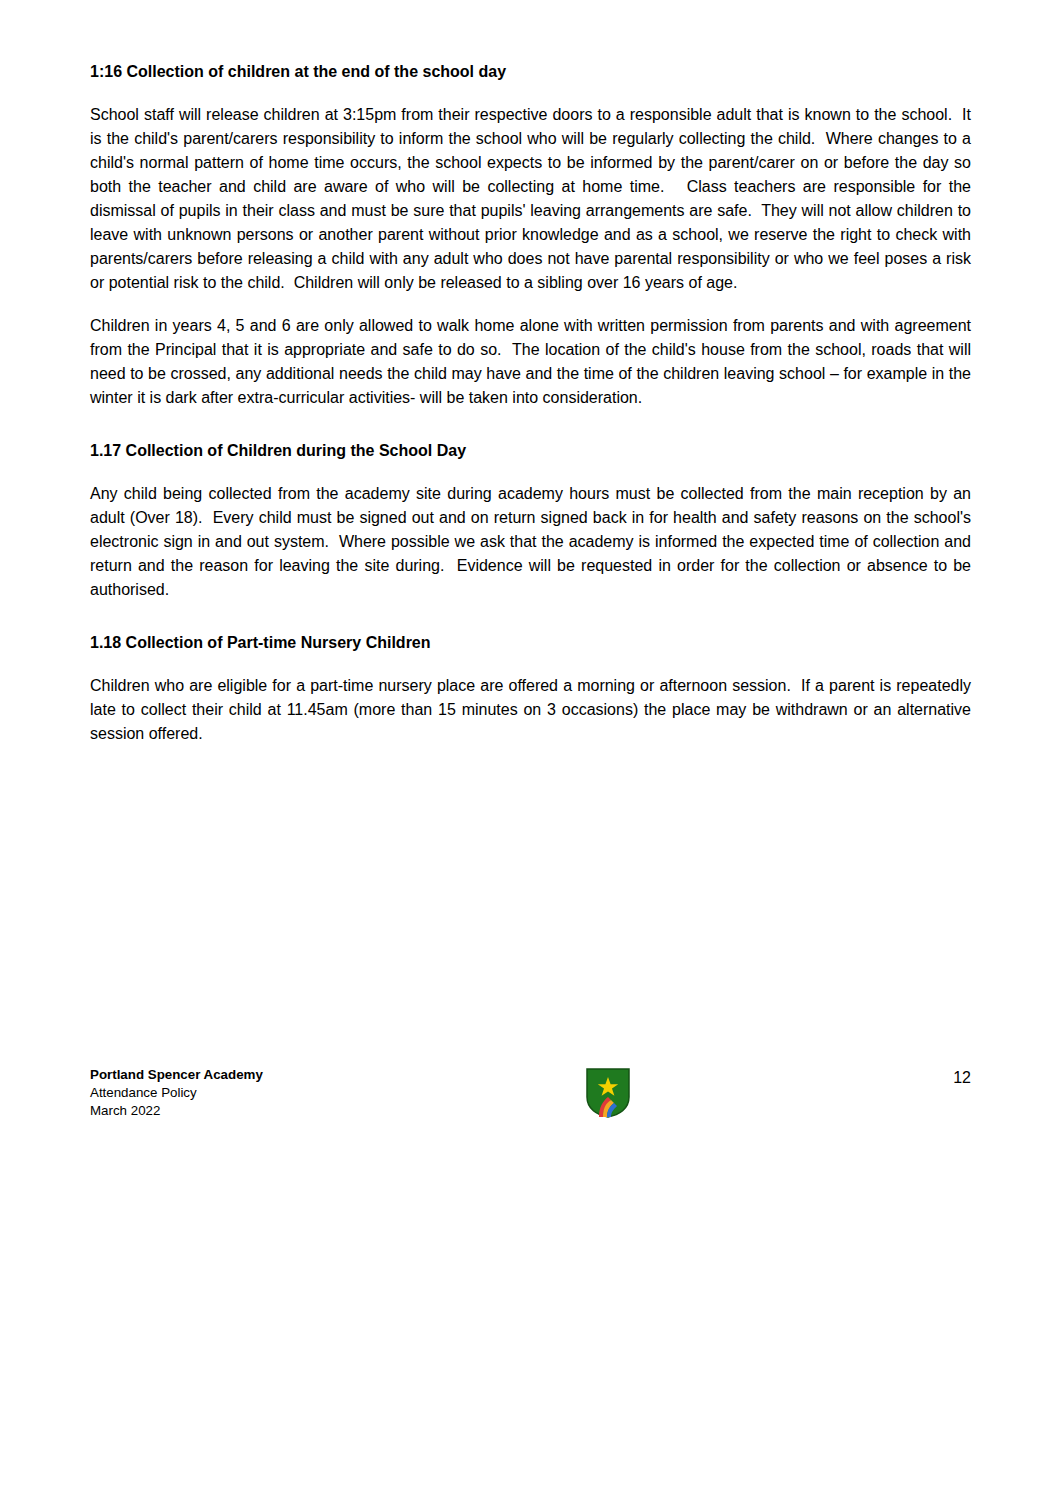1:16 Collection of children at the end of the school day
School staff will release children at 3:15pm from their respective doors to a responsible adult that is known to the school. It is the child's parent/carers responsibility to inform the school who will be regularly collecting the child. Where changes to a child's normal pattern of home time occurs, the school expects to be informed by the parent/carer on or before the day so both the teacher and child are aware of who will be collecting at home time. Class teachers are responsible for the dismissal of pupils in their class and must be sure that pupils' leaving arrangements are safe. They will not allow children to leave with unknown persons or another parent without prior knowledge and as a school, we reserve the right to check with parents/carers before releasing a child with any adult who does not have parental responsibility or who we feel poses a risk or potential risk to the child. Children will only be released to a sibling over 16 years of age.
Children in years 4, 5 and 6 are only allowed to walk home alone with written permission from parents and with agreement from the Principal that it is appropriate and safe to do so. The location of the child's house from the school, roads that will need to be crossed, any additional needs the child may have and the time of the children leaving school – for example in the winter it is dark after extra-curricular activities- will be taken into consideration.
1.17 Collection of Children during the School Day
Any child being collected from the academy site during academy hours must be collected from the main reception by an adult (Over 18). Every child must be signed out and on return signed back in for health and safety reasons on the school's electronic sign in and out system. Where possible we ask that the academy is informed the expected time of collection and return and the reason for leaving the site during. Evidence will be requested in order for the collection or absence to be authorised.
1.18 Collection of Part-time Nursery Children
Children who are eligible for a part-time nursery place are offered a morning or afternoon session. If a parent is repeatedly late to collect their child at 11.45am (more than 15 minutes on 3 occasions) the place may be withdrawn or an alternative session offered.
Portland Spencer Academy
Attendance Policy
March 2022
12